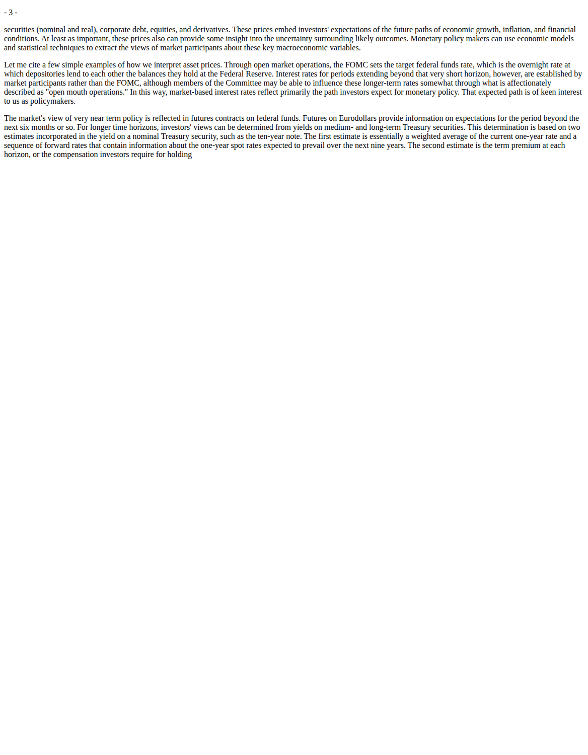- 3 -
securities (nominal and real), corporate debt, equities, and derivatives. These prices embed investors' expectations of the future paths of economic growth, inflation, and financial conditions. At least as important, these prices also can provide some insight into the uncertainty surrounding likely outcomes. Monetary policy makers can use economic models and statistical techniques to extract the views of market participants about these key macroeconomic variables.
Let me cite a few simple examples of how we interpret asset prices. Through open market operations, the FOMC sets the target federal funds rate, which is the overnight rate at which depositories lend to each other the balances they hold at the Federal Reserve. Interest rates for periods extending beyond that very short horizon, however, are established by market participants rather than the FOMC, although members of the Committee may be able to influence these longer-term rates somewhat through what is affectionately described as "open mouth operations." In this way, market-based interest rates reflect primarily the path investors expect for monetary policy. That expected path is of keen interest to us as policymakers.
The market's view of very near term policy is reflected in futures contracts on federal funds. Futures on Eurodollars provide information on expectations for the period beyond the next six months or so. For longer time horizons, investors' views can be determined from yields on medium- and long-term Treasury securities. This determination is based on two estimates incorporated in the yield on a nominal Treasury security, such as the ten-year note. The first estimate is essentially a weighted average of the current one-year rate and a sequence of forward rates that contain information about the one-year spot rates expected to prevail over the next nine years. The second estimate is the term premium at each horizon, or the compensation investors require for holding